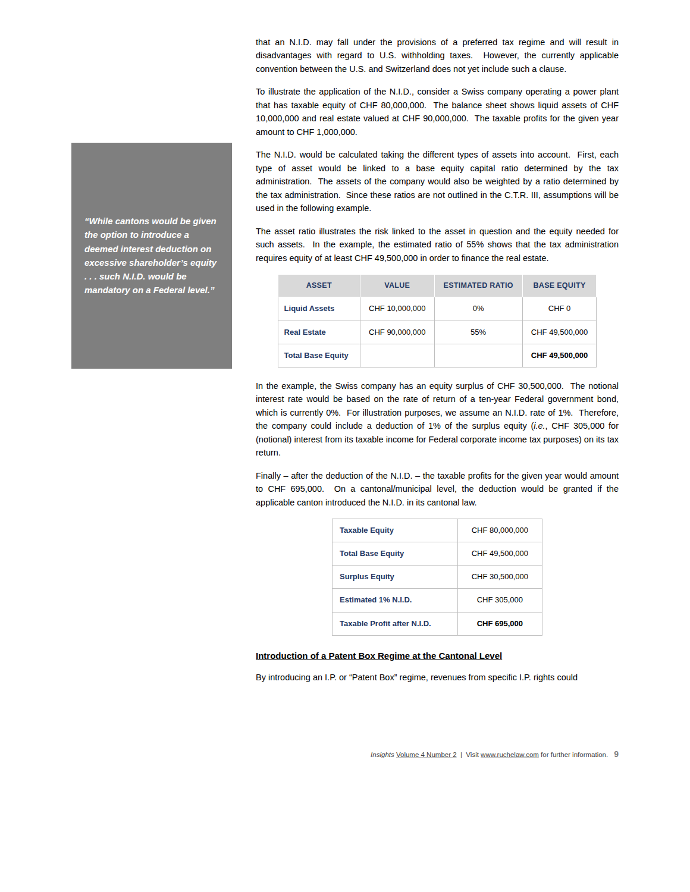“While cantons would be given the option to introduce a deemed interest deduction on excessive shareholder’s equity . . . such N.I.D. would be mandatory on a Federal level.”
that an N.I.D. may fall under the provisions of a preferred tax regime and will result in disadvantages with regard to U.S. withholding taxes. However, the currently applicable convention between the U.S. and Switzerland does not yet include such a clause.
To illustrate the application of the N.I.D., consider a Swiss company operating a power plant that has taxable equity of CHF 80,000,000. The balance sheet shows liquid assets of CHF 10,000,000 and real estate valued at CHF 90,000,000. The taxable profits for the given year amount to CHF 1,000,000.
The N.I.D. would be calculated taking the different types of assets into account. First, each type of asset would be linked to a base equity capital ratio determined by the tax administration. The assets of the company would also be weighted by a ratio determined by the tax administration. Since these ratios are not outlined in the C.T.R. III, assumptions will be used in the following example.
The asset ratio illustrates the risk linked to the asset in question and the equity needed for such assets. In the example, the estimated ratio of 55% shows that the tax administration requires equity of at least CHF 49,500,000 in order to finance the real estate.
| ASSET | VALUE | ESTIMATED RATIO | BASE EQUITY |
| --- | --- | --- | --- |
| Liquid Assets | CHF 10,000,000 | 0% | CHF 0 |
| Real Estate | CHF 90,000,000 | 55% | CHF 49,500,000 |
| Total Base Equity | | | CHF 49,500,000 |
In the example, the Swiss company has an equity surplus of CHF 30,500,000. The notional interest rate would be based on the rate of return of a ten-year Federal government bond, which is currently 0%. For illustration purposes, we assume an N.I.D. rate of 1%. Therefore, the company could include a deduction of 1% of the surplus equity (i.e., CHF 305,000 for (notional) interest from its taxable income for Federal corporate income tax purposes) on its tax return.
Finally – after the deduction of the N.I.D. – the taxable profits for the given year would amount to CHF 695,000. On a cantonal/municipal level, the deduction would be granted if the applicable canton introduced the N.I.D. in its cantonal law.
| Taxable Equity | CHF 80,000,000 |
| Total Base Equity | CHF 49,500,000 |
| Surplus Equity | CHF 30,500,000 |
| Estimated 1% N.I.D. | CHF 305,000 |
| Taxable Profit after N.I.D. | CHF 695,000 |
Introduction of a Patent Box Regime at the Cantonal Level
By introducing an I.P. or “Patent Box” regime, revenues from specific I.P. rights could
Insights Volume 4 Number 2 | Visit www.ruchelaw.com for further information.9